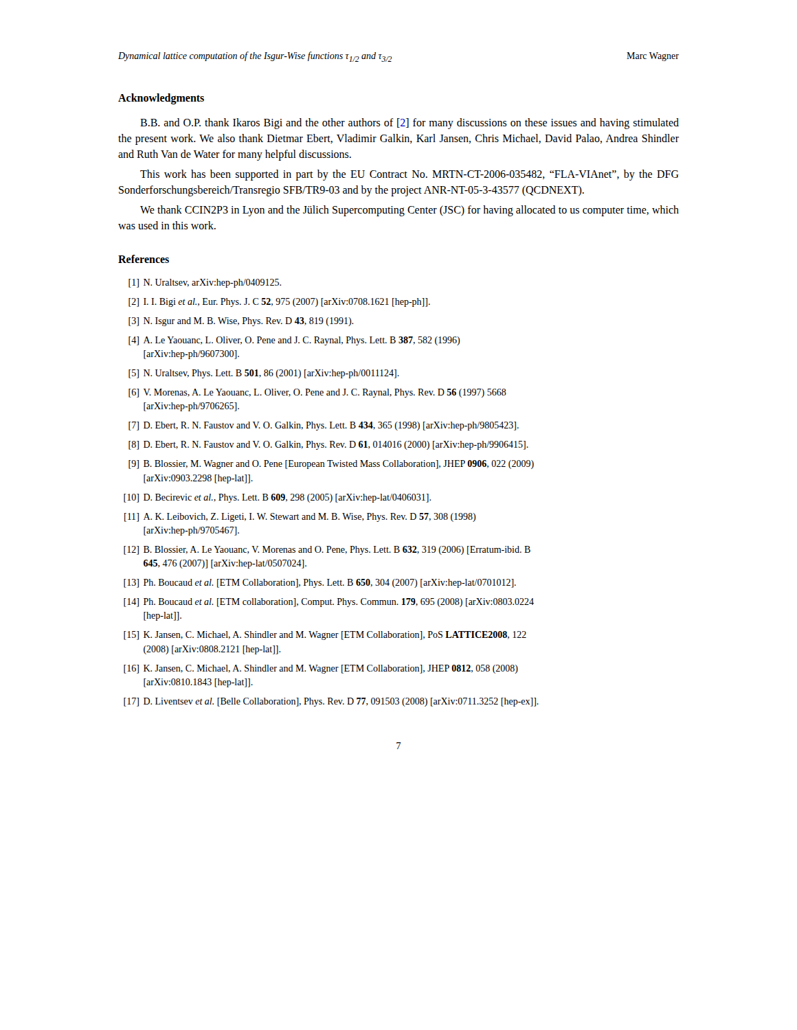Dynamical lattice computation of the Isgur-Wise functions τ1/2 and τ3/2 Marc Wagner
Acknowledgments
B.B. and O.P. thank Ikaros Bigi and the other authors of [2] for many discussions on these issues and having stimulated the present work. We also thank Dietmar Ebert, Vladimir Galkin, Karl Jansen, Chris Michael, David Palao, Andrea Shindler and Ruth Van de Water for many helpful discussions.
This work has been supported in part by the EU Contract No. MRTN-CT-2006-035482, “FLA-VIAnet”, by the DFG Sonderforschungsbereich/Transregio SFB/TR9-03 and by the project ANR-NT-05-3-43577 (QCDNEXT).
We thank CCIN2P3 in Lyon and the Jülich Supercomputing Center (JSC) for having allocated to us computer time, which was used in this work.
References
N. Uraltsev, arXiv:hep-ph/0409125.
I. I. Bigi et al., Eur. Phys. J. C 52, 975 (2007) [arXiv:0708.1621 [hep-ph]].
N. Isgur and M. B. Wise, Phys. Rev. D 43, 819 (1991).
A. Le Yaouanc, L. Oliver, O. Pene and J. C. Raynal, Phys. Lett. B 387, 582 (1996)[arXiv:hep-ph/9607300].
N. Uraltsev, Phys. Lett. B 501, 86 (2001) [arXiv:hep-ph/0011124].
V. Morenas, A. Le Yaouanc, L. Oliver, O. Pene and J. C. Raynal, Phys. Rev. D 56 (1997) 5668[arXiv:hep-ph/9706265].
D. Ebert, R. N. Faustov and V. O. Galkin, Phys. Lett. B 434, 365 (1998) [arXiv:hep-ph/9805423].
D. Ebert, R. N. Faustov and V. O. Galkin, Phys. Rev. D 61, 014016 (2000) [arXiv:hep-ph/9906415].
B. Blossier, M. Wagner and O. Pene [European Twisted Mass Collaboration], JHEP 0906, 022 (2009)[arXiv:0903.2298 [hep-lat]].
D. Becirevic et al., Phys. Lett. B 609, 298 (2005) [arXiv:hep-lat/0406031].
A. K. Leibovich, Z. Ligeti, I. W. Stewart and M. B. Wise, Phys. Rev. D 57, 308 (1998)[arXiv:hep-ph/9705467].
B. Blossier, A. Le Yaouanc, V. Morenas and O. Pene, Phys. Lett. B 632, 319 (2006) [Erratum-ibid. B645, 476 (2007)] [arXiv:hep-lat/0507024].
Ph. Boucaud et al. [ETM Collaboration], Phys. Lett. B 650, 304 (2007) [arXiv:hep-lat/0701012].
Ph. Boucaud et al. [ETM collaboration], Comput. Phys. Commun. 179, 695 (2008) [arXiv:0803.0224[hep-lat]].
K. Jansen, C. Michael, A. Shindler and M. Wagner [ETM Collaboration], PoS LATTICE2008, 122(2008) [arXiv:0808.2121 [hep-lat]].
K. Jansen, C. Michael, A. Shindler and M. Wagner [ETM Collaboration], JHEP 0812, 058 (2008)[arXiv:0810.1843 [hep-lat]].
D. Liventsev et al. [Belle Collaboration], Phys. Rev. D 77, 091503 (2008) [arXiv:0711.3252 [hep-ex]].
7